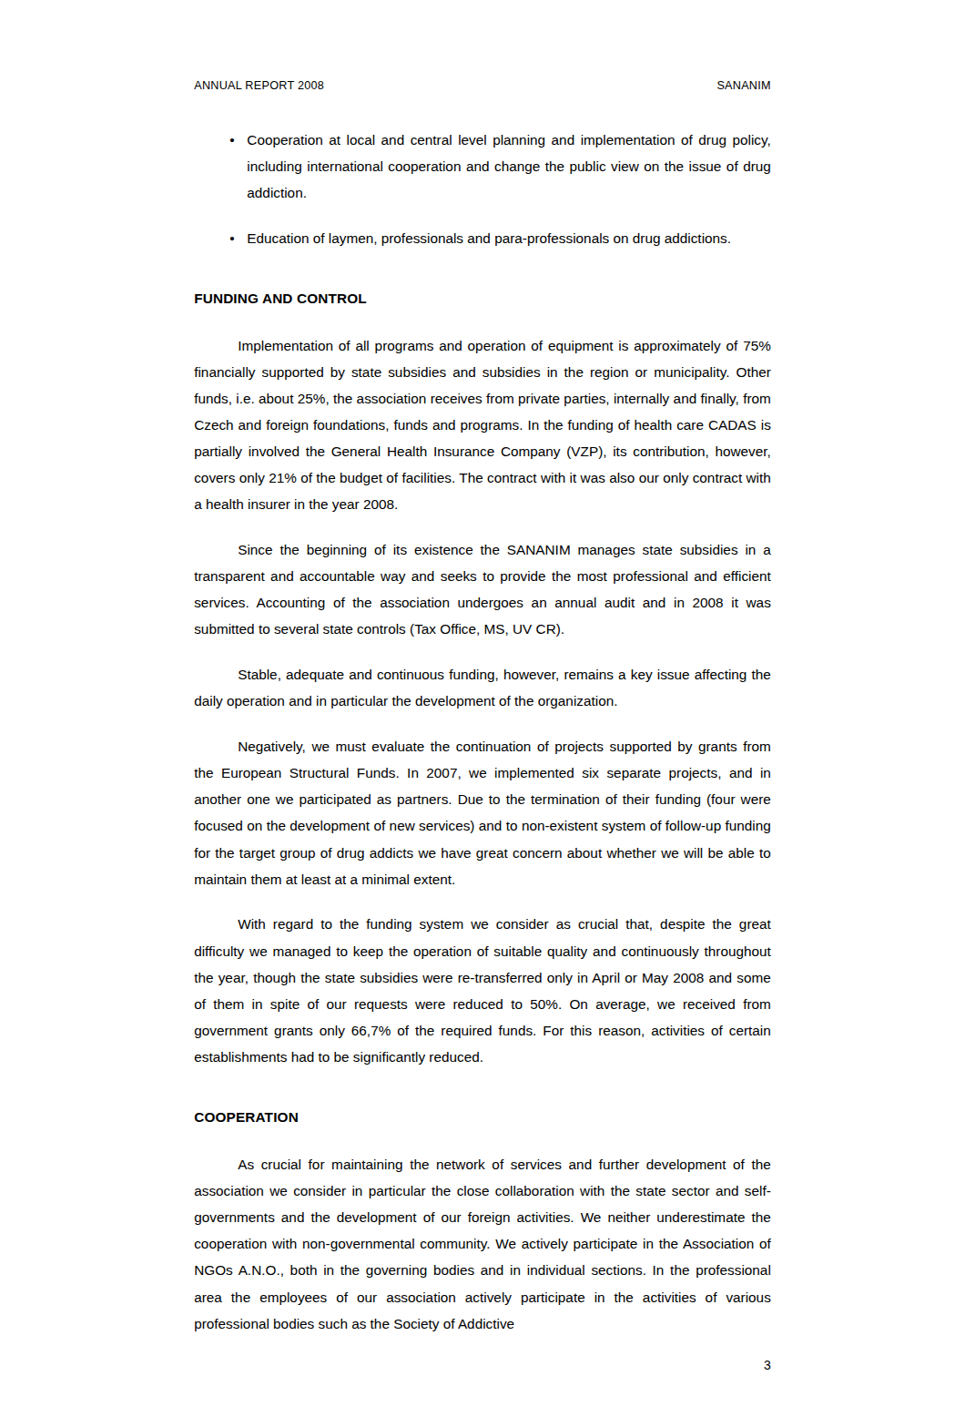ANNUAL REPORT 2008 SANANIM
Cooperation at local and central level planning and implementation of drug policy, including international cooperation and change the public view on the issue of drug addiction.
Education of laymen, professionals and para-professionals on drug addictions.
FUNDING AND CONTROL
Implementation of all programs and operation of equipment is approximately of 75% financially supported by state subsidies and subsidies in the region or municipality. Other funds, i.e. about 25%, the association receives from private parties, internally and finally, from Czech and foreign foundations, funds and programs. In the funding of health care CADAS is partially involved the General Health Insurance Company (VZP), its contribution, however, covers only 21% of the budget of facilities. The contract with it was also our only contract with a health insurer in the year 2008.
Since the beginning of its existence the SANANIM manages state subsidies in a transparent and accountable way and seeks to provide the most professional and efficient services. Accounting of the association undergoes an annual audit and in 2008 it was submitted to several state controls (Tax Office, MS, UV CR).
Stable, adequate and continuous funding, however, remains a key issue affecting the daily operation and in particular the development of the organization.
Negatively, we must evaluate the continuation of projects supported by grants from the European Structural Funds. In 2007, we implemented six separate projects, and in another one we participated as partners. Due to the termination of their funding (four were focused on the development of new services) and to non-existent system of follow-up funding for the target group of drug addicts we have great concern about whether we will be able to maintain them at least at a minimal extent.
With regard to the funding system we consider as crucial that, despite the great difficulty we managed to keep the operation of suitable quality and continuously throughout the year, though the state subsidies were re-transferred only in April or May 2008 and some of them in spite of our requests were reduced to 50%. On average, we received from government grants only 66,7% of the required funds. For this reason, activities of certain establishments had to be significantly reduced.
COOPERATION
As crucial for maintaining the network of services and further development of the association we consider in particular the close collaboration with the state sector and self-governments and the development of our foreign activities. We neither underestimate the cooperation with non-governmental community. We actively participate in the Association of NGOs A.N.O., both in the governing bodies and in individual sections. In the professional area the employees of our association actively participate in the activities of various professional bodies such as the Society of Addictive
3